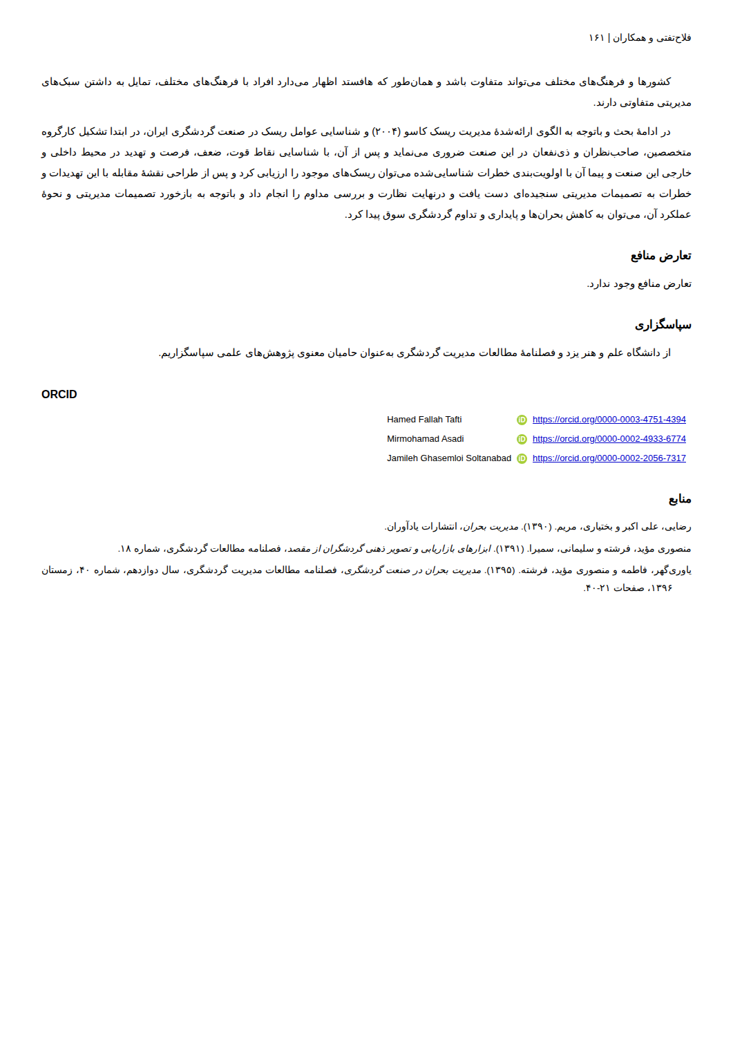فلاح‌تفتی و همکاران | ۱۶۱
کشورها و فرهنگ‌های مختلف می‌تواند متفاوت باشد و همان‌طور که هافستد اظهار می‌دارد افراد با فرهنگ‌های مختلف، تمایل به داشتن سبک‌های مدیریتی متفاوتی دارند.
در ادامهٔ بحث و باتوجه به الگوی ارائه‌شدهٔ مدیریت ریسک کاسو (۲۰۰۴) و شناسایی عوامل ریسک در صنعت گردشگری ایران، در ابتدا تشکیل کارگروه متخصصین، صاحب‌نظران و ذی‌نفعان در این صنعت ضروری می‌نماید و پس از آن، با شناسایی نقاط قوت، ضعف، فرصت و تهدید در محیط داخلی و خارجی این صنعت و پیما آن با اولویت‌بندی خطرات شناسایی‌شده می‌توان ریسک‌های موجود را ارزیابی کرد و پس از طراحی نقشهٔ مقابله با این تهدیدات و خطرات به تصمیمات مدیریتی سنجیده‌ای دست یافت و درنهایت نظارت و بررسی مداوم را انجام داد و باتوجه به بازخورد تصمیمات مدیریتی و نحوهٔ عملکرد آن، می‌توان به کاهش بحران‌ها و پایداری و تداوم گردشگری سوق پیدا کرد.
تعارض منافع
تعارض منافع وجود ندارد.
سپاسگزاری
از دانشگاه علم و هنر یزد و فصلنامهٔ مطالعات مدیریت گردشگری به‌عنوان حامیان معنوی پژوهش‌های علمی سپاسگزاریم.
ORCID
| Hamed Fallah Tafti | iD | https://orcid.org/0000-0003-4751-4394 |
| Mirmohamad Asadi | iD | https://orcid.org/0000-0002-4933-6774 |
| Jamileh Ghasemloi Soltanabad | iD | https://orcid.org/0000-0002-2056-7317 |
منابع
رضایی، علی اکبر و بختیاری، مریم. (۱۳۹۰). مدیریت بحران، انتشارات یادآوران.
منصوری مؤید، فرشته و سلیمانی، سمیرا. (۱۳۹۱). ابزارهای بازاریابی و تصویر ذهنی گردشگران از مقصد، فصلنامه مطالعات گردشگری، شماره ۱۸.
یاوری‌گهر، فاطمه و منصوری مؤید، فرشته. (۱۳۹۵). مدیریت بحران در صنعت گردشگری، فصلنامه مطالعات مدیریت گردشگری، سال دوازدهم، شماره ۴۰، زمستان ۱۳۹۶، صفحات ۲۱-۴۰.